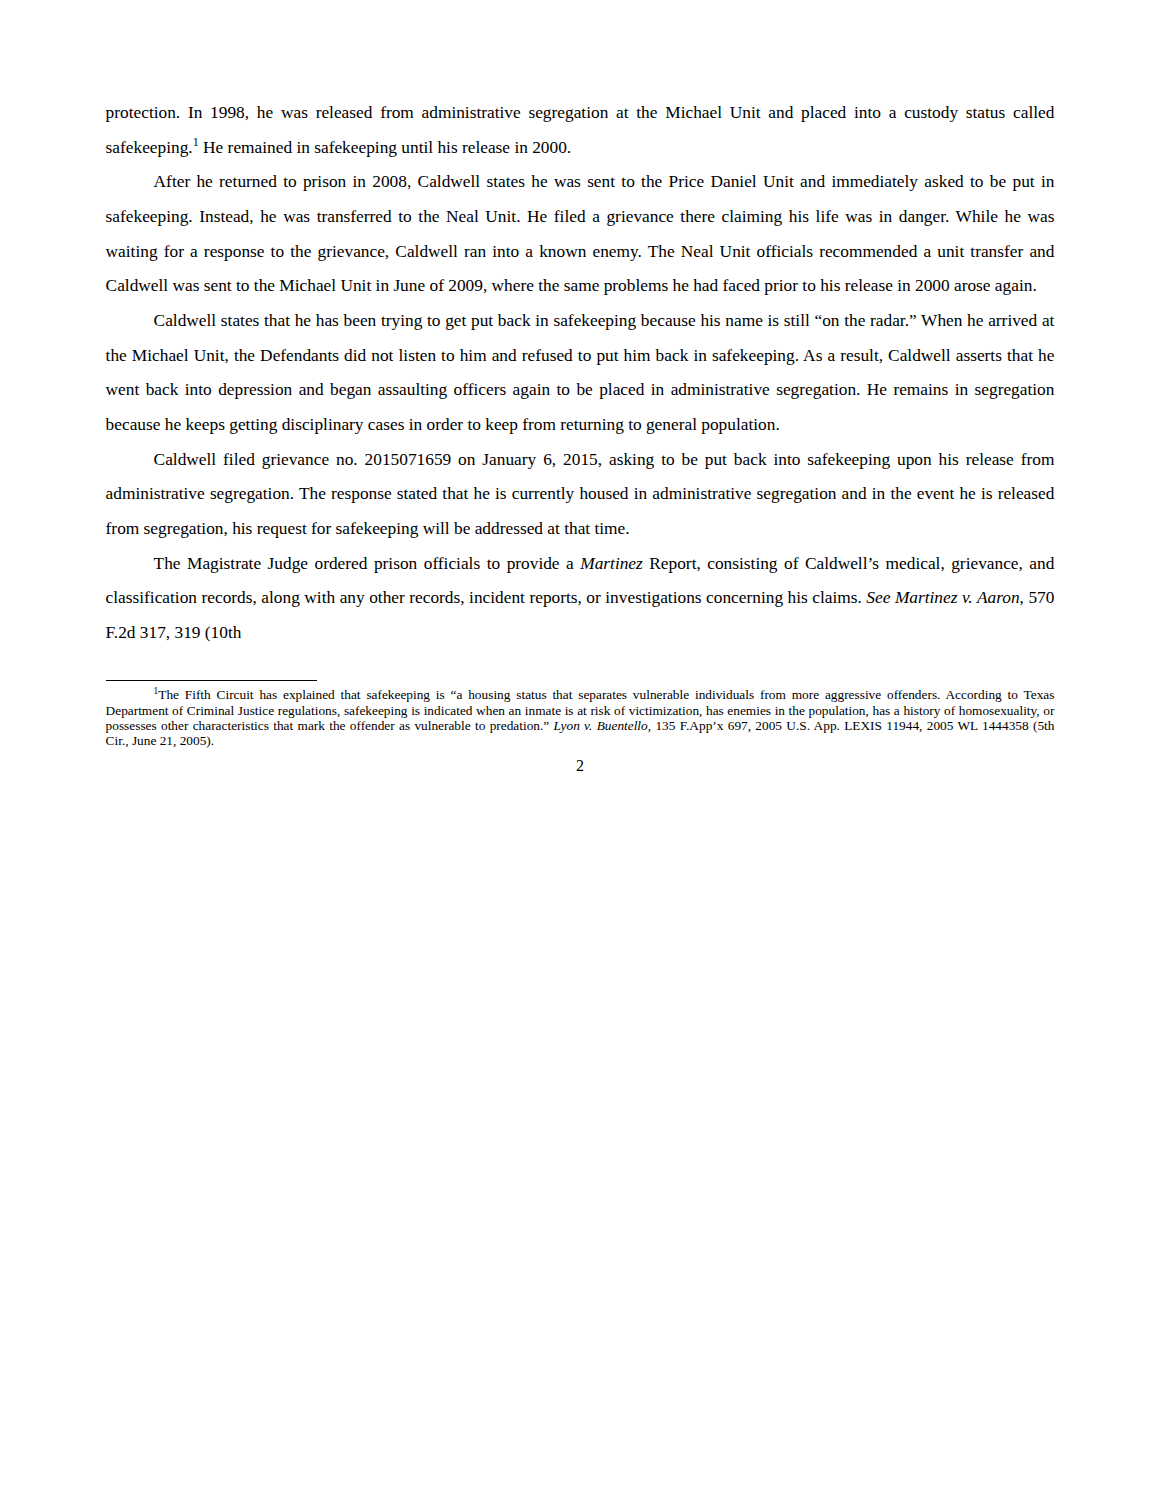protection. In 1998, he was released from administrative segregation at the Michael Unit and placed into a custody status called safekeeping.1 He remained in safekeeping until his release in 2000.
After he returned to prison in 2008, Caldwell states he was sent to the Price Daniel Unit and immediately asked to be put in safekeeping. Instead, he was transferred to the Neal Unit. He filed a grievance there claiming his life was in danger. While he was waiting for a response to the grievance, Caldwell ran into a known enemy. The Neal Unit officials recommended a unit transfer and Caldwell was sent to the Michael Unit in June of 2009, where the same problems he had faced prior to his release in 2000 arose again.
Caldwell states that he has been trying to get put back in safekeeping because his name is still “on the radar.” When he arrived at the Michael Unit, the Defendants did not listen to him and refused to put him back in safekeeping. As a result, Caldwell asserts that he went back into depression and began assaulting officers again to be placed in administrative segregation. He remains in segregation because he keeps getting disciplinary cases in order to keep from returning to general population.
Caldwell filed grievance no. 2015071659 on January 6, 2015, asking to be put back into safekeeping upon his release from administrative segregation. The response stated that he is currently housed in administrative segregation and in the event he is released from segregation, his request for safekeeping will be addressed at that time.
The Magistrate Judge ordered prison officials to provide a Martinez Report, consisting of Caldwell’s medical, grievance, and classification records, along with any other records, incident reports, or investigations concerning his claims. See Martinez v. Aaron, 570 F.2d 317, 319 (10th
1The Fifth Circuit has explained that safekeeping is “a housing status that separates vulnerable individuals from more aggressive offenders. According to Texas Department of Criminal Justice regulations, safekeeping is indicated when an inmate is at risk of victimization, has enemies in the population, has a history of homosexuality, or possesses other characteristics that mark the offender as vulnerable to predation.” Lyon v. Buentello, 135 F.App’x 697, 2005 U.S. App. LEXIS 11944, 2005 WL 1444358 (5th Cir., June 21, 2005).
2